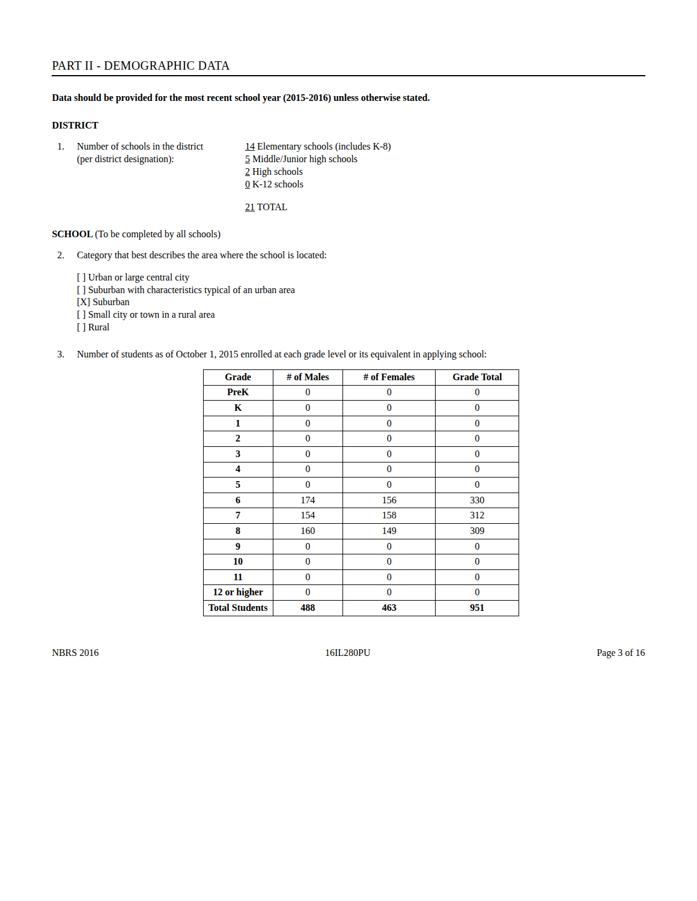PART II - DEMOGRAPHIC DATA
Data should be provided for the most recent school year (2015-2016) unless otherwise stated.
DISTRICT
1.
Number of schools in the district
(per district designation):
14 Elementary schools (includes K-8)
5 Middle/Junior high schools
2 High schools
0 K-12 schools
21 TOTAL
SCHOOL (To be completed by all schools)
2. Category that best describes the area where the school is located:
[ ] Urban or large central city
[ ] Suburban with characteristics typical of an urban area
[X] Suburban
[ ] Small city or town in a rural area
[ ] Rural
3. Number of students as of October 1, 2015 enrolled at each grade level or its equivalent in applying school:
| Grade | # of Males | # of Females | Grade Total |
| --- | --- | --- | --- |
| PreK | 0 | 0 | 0 |
| K | 0 | 0 | 0 |
| 1 | 0 | 0 | 0 |
| 2 | 0 | 0 | 0 |
| 3 | 0 | 0 | 0 |
| 4 | 0 | 0 | 0 |
| 5 | 0 | 0 | 0 |
| 6 | 174 | 156 | 330 |
| 7 | 154 | 158 | 312 |
| 8 | 160 | 149 | 309 |
| 9 | 0 | 0 | 0 |
| 10 | 0 | 0 | 0 |
| 11 | 0 | 0 | 0 |
| 12 or higher | 0 | 0 | 0 |
| Total Students | 488 | 463 | 951 |
NBRS 2016 16IL280PU Page 3 of 16